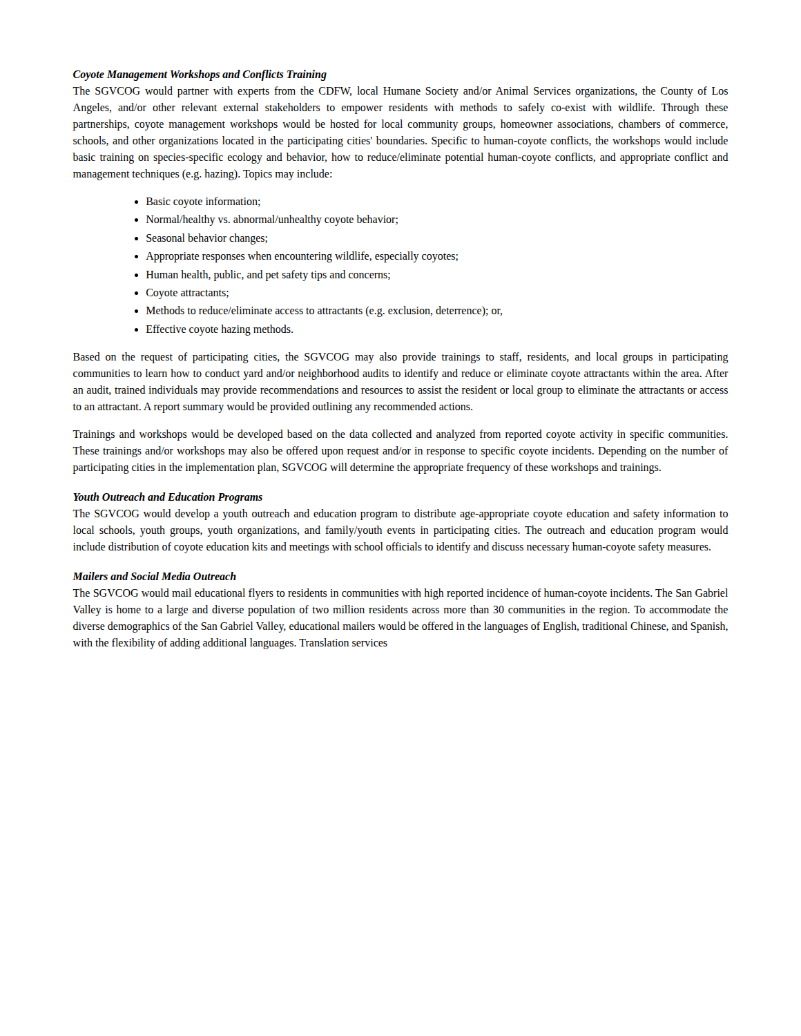Coyote Management Workshops and Conflicts Training
The SGVCOG would partner with experts from the CDFW, local Humane Society and/or Animal Services organizations, the County of Los Angeles, and/or other relevant external stakeholders to empower residents with methods to safely co-exist with wildlife. Through these partnerships, coyote management workshops would be hosted for local community groups, homeowner associations, chambers of commerce, schools, and other organizations located in the participating cities' boundaries. Specific to human-coyote conflicts, the workshops would include basic training on species-specific ecology and behavior, how to reduce/eliminate potential human-coyote conflicts, and appropriate conflict and management techniques (e.g. hazing). Topics may include:
Basic coyote information;
Normal/healthy vs. abnormal/unhealthy coyote behavior;
Seasonal behavior changes;
Appropriate responses when encountering wildlife, especially coyotes;
Human health, public, and pet safety tips and concerns;
Coyote attractants;
Methods to reduce/eliminate access to attractants (e.g. exclusion, deterrence); or,
Effective coyote hazing methods.
Based on the request of participating cities, the SGVCOG may also provide trainings to staff, residents, and local groups in participating communities to learn how to conduct yard and/or neighborhood audits to identify and reduce or eliminate coyote attractants within the area. After an audit, trained individuals may provide recommendations and resources to assist the resident or local group to eliminate the attractants or access to an attractant. A report summary would be provided outlining any recommended actions.
Trainings and workshops would be developed based on the data collected and analyzed from reported coyote activity in specific communities. These trainings and/or workshops may also be offered upon request and/or in response to specific coyote incidents. Depending on the number of participating cities in the implementation plan, SGVCOG will determine the appropriate frequency of these workshops and trainings.
Youth Outreach and Education Programs
The SGVCOG would develop a youth outreach and education program to distribute age-appropriate coyote education and safety information to local schools, youth groups, youth organizations, and family/youth events in participating cities. The outreach and education program would include distribution of coyote education kits and meetings with school officials to identify and discuss necessary human-coyote safety measures.
Mailers and Social Media Outreach
The SGVCOG would mail educational flyers to residents in communities with high reported incidence of human-coyote incidents. The San Gabriel Valley is home to a large and diverse population of two million residents across more than 30 communities in the region. To accommodate the diverse demographics of the San Gabriel Valley, educational mailers would be offered in the languages of English, traditional Chinese, and Spanish, with the flexibility of adding additional languages. Translation services